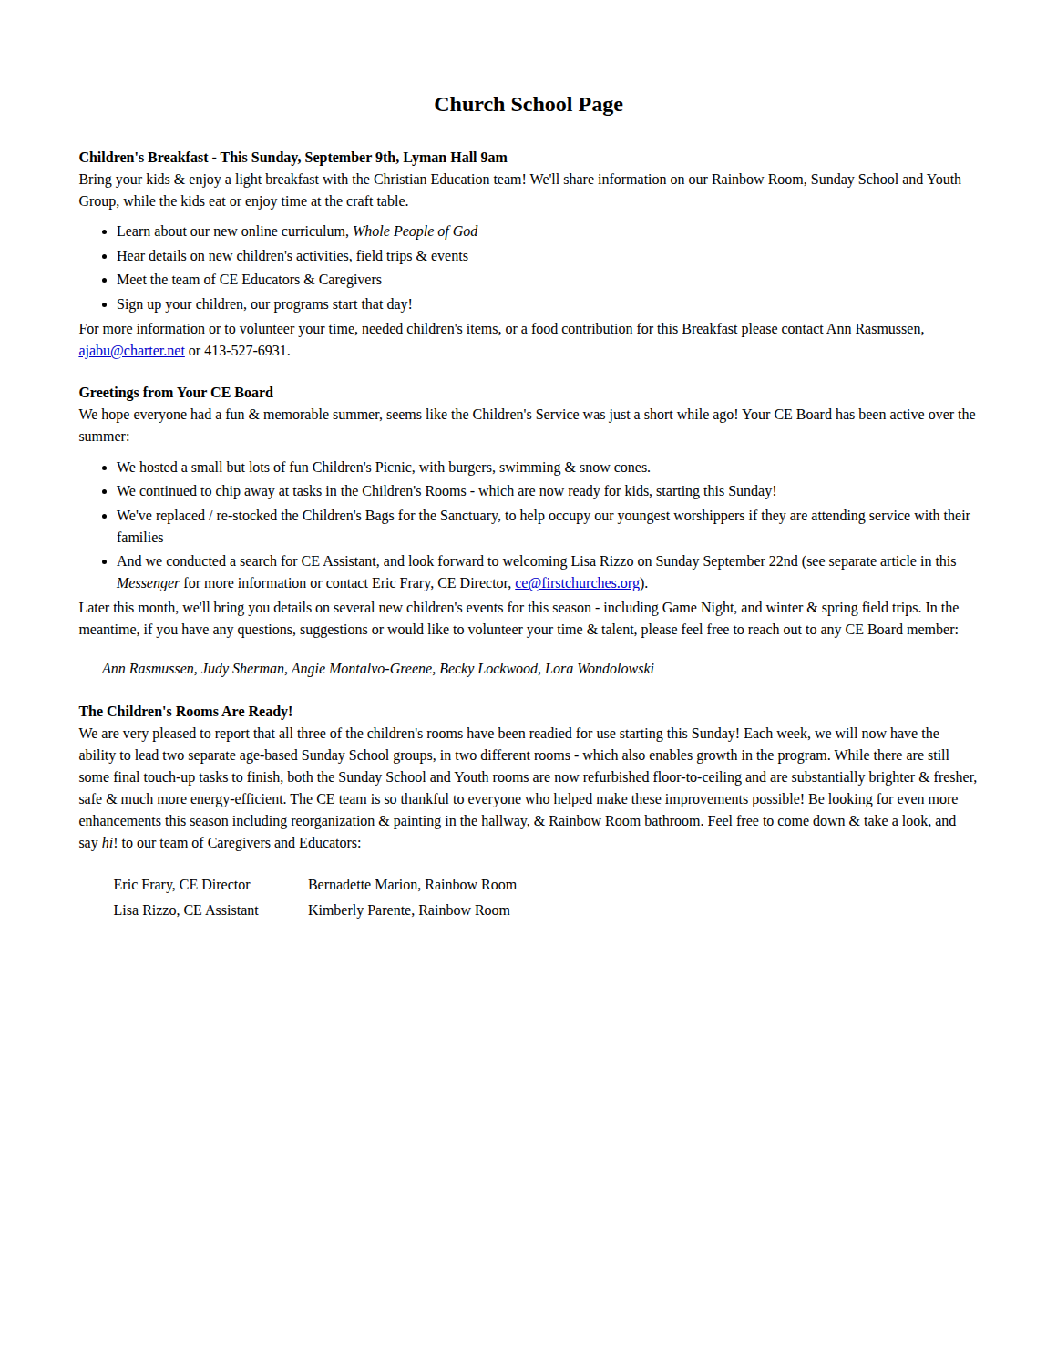Church School Page
Children's Breakfast - This Sunday, September 9th, Lyman Hall 9am
Bring your kids & enjoy a light breakfast with the Christian Education team! We'll share information on our Rainbow Room, Sunday School and Youth Group, while the kids eat or enjoy time at the craft table.
Learn about our new online curriculum, Whole People of God
Hear details on new children's activities, field trips & events
Meet the team of CE Educators & Caregivers
Sign up your children, our programs start that day!
For more information or to volunteer your time, needed children's items, or a food contribution for this Breakfast please contact Ann Rasmussen, ajabu@charter.net or 413-527-6931.
Greetings from Your CE Board
We hope everyone had a fun & memorable summer, seems like the Children's Service was just a short while ago! Your CE Board has been active over the summer:
We hosted a small but lots of fun Children's Picnic, with burgers, swimming & snow cones.
We continued to chip away at tasks in the Children's Rooms - which are now ready for kids, starting this Sunday!
We've replaced / re-stocked the Children's Bags for the Sanctuary, to help occupy our youngest worshippers if they are attending service with their families
And we conducted a search for CE Assistant, and look forward to welcoming Lisa Rizzo on Sunday September 22nd (see separate article in this Messenger for more information or contact Eric Frary, CE Director, ce@firstchurches.org).
Later this month, we'll bring you details on several new children's events for this season - including Game Night, and winter & spring field trips. In the meantime, if you have any questions, suggestions or would like to volunteer your time & talent, please feel free to reach out to any CE Board member:
Ann Rasmussen, Judy Sherman, Angie Montalvo-Greene, Becky Lockwood, Lora Wondolowski
The Children's Rooms Are Ready!
We are very pleased to report that all three of the children's rooms have been readied for use starting this Sunday! Each week, we will now have the ability to lead two separate age-based Sunday School groups, in two different rooms - which also enables growth in the program. While there are still some final touch-up tasks to finish, both the Sunday School and Youth rooms are now refurbished floor-to-ceiling and are substantially brighter & fresher, safe & much more energy-efficient. The CE team is so thankful to everyone who helped make these improvements possible! Be looking for even more enhancements this season including reorganization & painting in the hallway, & Rainbow Room bathroom. Feel free to come down & take a look, and say hi! to our team of Caregivers and Educators:
| Eric Frary, CE Director | Bernadette Marion, Rainbow Room |
| Lisa Rizzo, CE Assistant | Kimberly Parente, Rainbow Room |